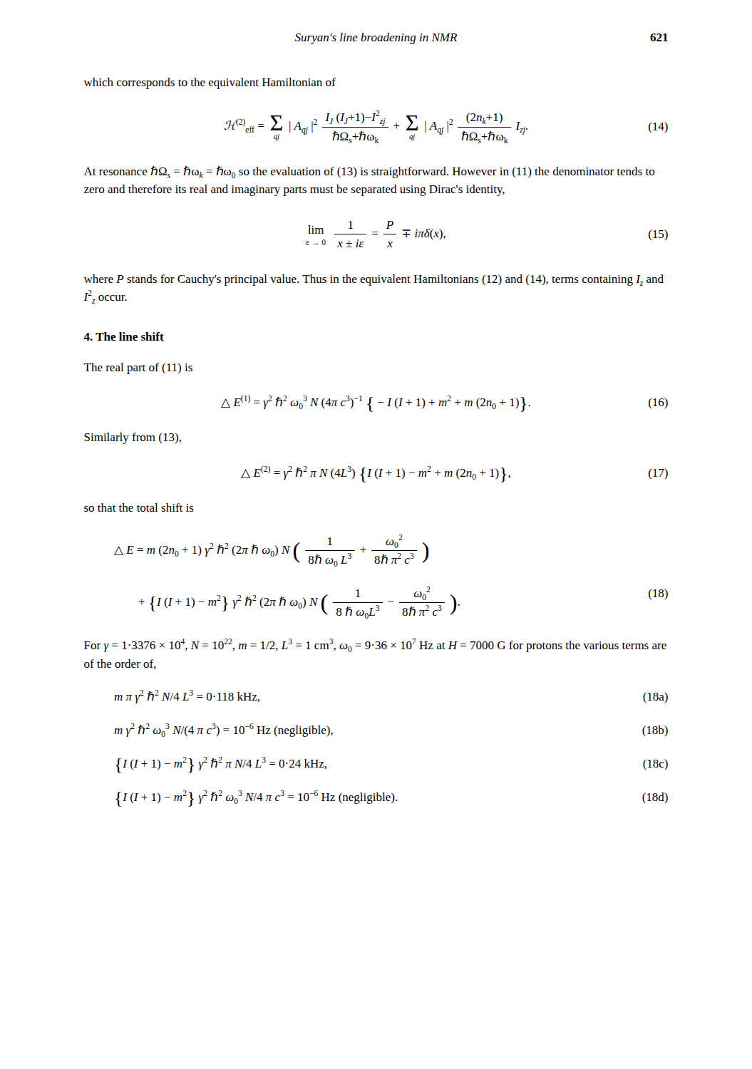Suryan's line broadening in NMR 621
which corresponds to the equivalent Hamiltonian of
ℋ(2)eff = Σqj | Aqj |2 IJ (IJ+1)−I2zj ℏΩs+ℏωk + Σqj | Aqj |2 (2nk+1) ℏΩs+ℏωk Izj.
(14)
At resonance ℏΩs = ℏωk = ℏω0 so the evaluation of (13) is straightforward. However in (11) the denominator tends to zero and therefore its real and imaginary parts must be separated using Dirac's identity,
lim ε → 0 1 x ± iε = Px ∓ iπδ(x),
(15)
where P stands for Cauchy's principal value. Thus in the equivalent Hamiltonians (12) and (14), terms containing Iz and I2z occur.
4. The line shift
The real part of (11) is
△ E(1) = γ2 ℏ2 ω03 N (4π c3)−1 { − I (I + 1) + m2 + m (2n0 + 1)}.
(16)
Similarly from (13),
△ E(2) = γ2 ℏ2 π N (4L3) {I (I + 1) − m2 + m (2n0 + 1)},
(17)
so that the total shift is
△ E = m (2n0 + 1) γ2 ℏ2 (2π ℏ ω0) N ( 18ℏ ω0 L3 + ω028ℏ π2 c3 )
+ {I (I + 1) − m2} γ2 ℏ2 (2π ℏ ω0) N ( 18 ℏ ω0L3 − ω028ℏ π2 c3 ). (18)
For γ = 1·3376 × 104, N = 1022, m = 1/2, L3 = 1 cm3, ω0 = 9·36 × 107 Hz at H = 7000 G for protons the various terms are of the order of,
m π γ2 ℏ2 N/4 L3 = 0·118 kHz, (18a)
m γ2 ℏ2 ω03 N/(4 π c3) = 10−6 Hz (negligible), (18b)
{I (I + 1) − m2} γ2 ℏ2 π N/4 L3 = 0·24 kHz, (18c)
{I (I + 1) − m2} γ2 ℏ2 ω03 N/4 π c3 = 10−6 Hz (negligible). (18d)